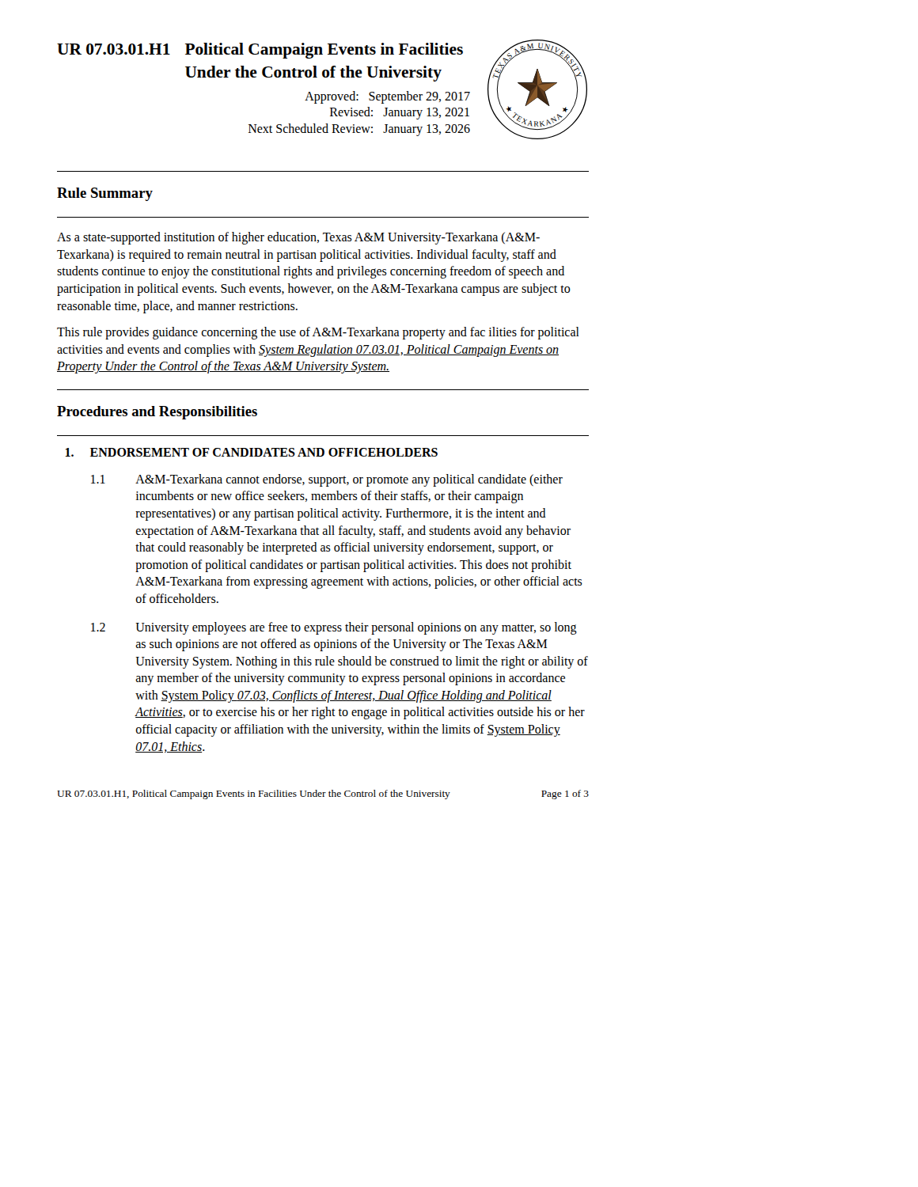TEXAS A&M UNIVERSITY ★ TEXARKANA ★
UR 07.03.01.H1
Political Campaign Events in Facilities Under the Control of the University
Approved: September 29, 2017
Revised: January 13, 2021
Next Scheduled Review: January 13, 2026
Rule Summary
As a state-supported institution of higher education, Texas A&M University-Texarkana (A&M-Texarkana) is required to remain neutral in partisan political activities. Individual faculty, staff and students continue to enjoy the constitutional rights and privileges concerning freedom of speech and participation in political events. Such events, however, on the A&M-Texarkana campus are subject to reasonable time, place, and manner restrictions.
This rule provides guidance concerning the use of A&M-Texarkana property and fac ilities for political activities and events and complies with System Regulation 07.03.01, Political Campaign Events on Property Under the Control of the Texas A&M University System.
Procedures and Responsibilities
Endorsement of Candidates and Officeholders
1.1 A&M-Texarkana cannot endorse, support, or promote any political candidate (either incumbents or new office seekers, members of their staffs, or their campaign representatives) or any partisan political activity. Furthermore, it is the intent and expectation of A&M-Texarkana that all faculty, staff, and students avoid any behavior that could reasonably be interpreted as official university endorsement, support, or promotion of political candidates or partisan political activities. This does not prohibit A&M-Texarkana from expressing agreement with actions, policies, or other official acts of officeholders.
1.2 University employees are free to express their personal opinions on any matter, so long as such opinions are not offered as opinions of the University or The Texas A&M University System. Nothing in this rule should be construed to limit the right or ability of any member of the university community to express personal opinions in accordance with System Policy 07.03, Conflicts of Interest, Dual Office Holding and Political Activities, or to exercise his or her right to engage in political activities outside his or her official capacity or affiliation with the university, within the limits of System Policy 07.01, Ethics.
UR 07.03.01.H1, Political Campaign Events in Facilities Under the Control of the University
Page 1 of 3